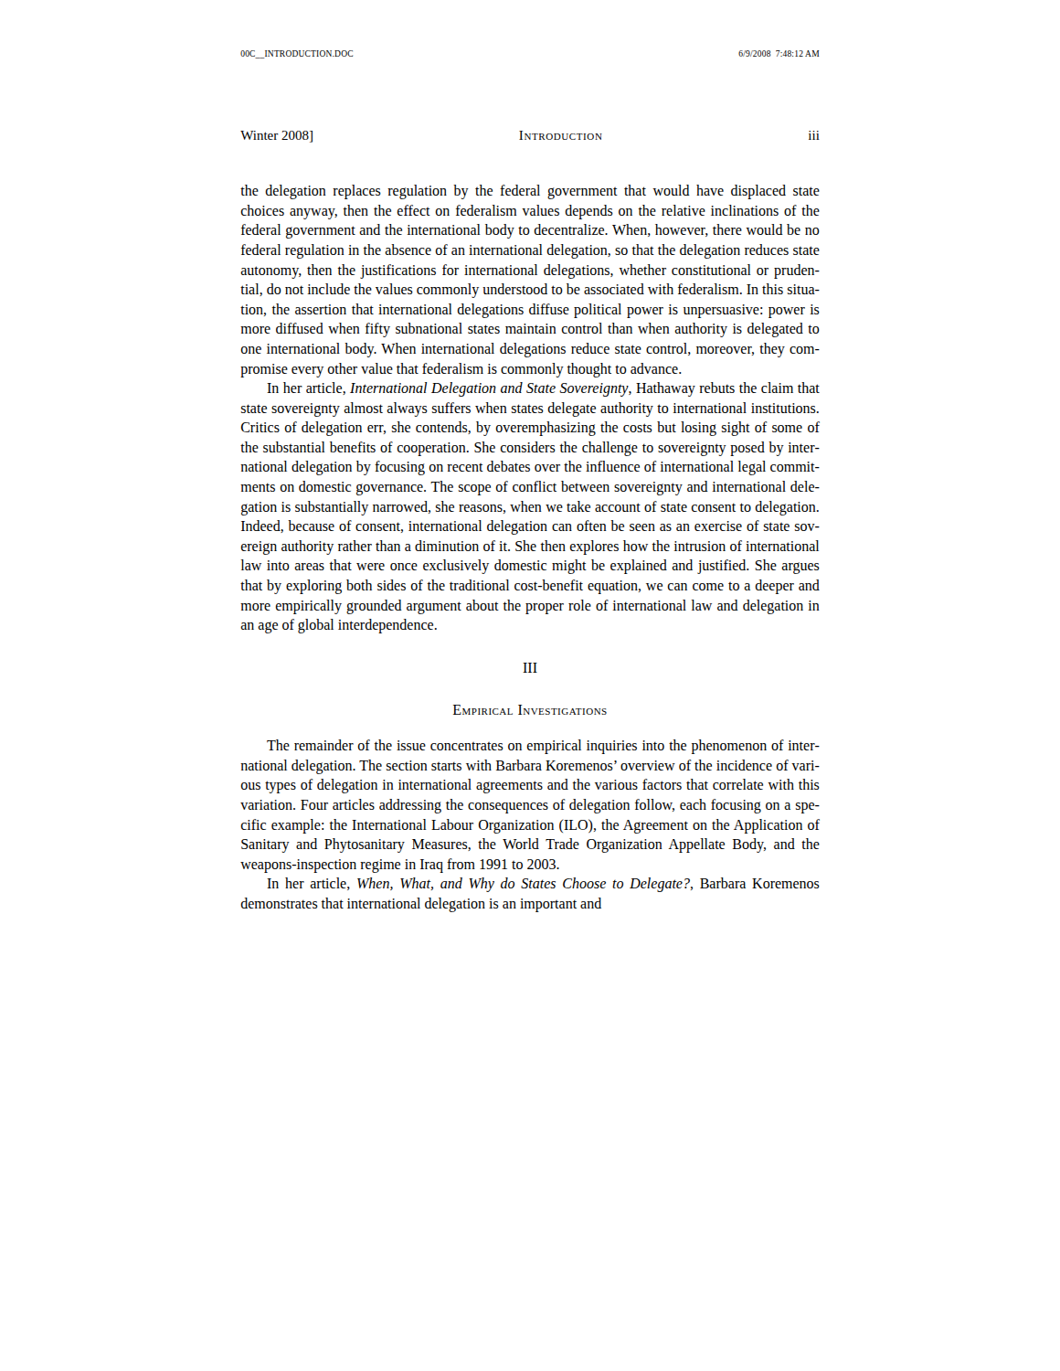00C__Introduction.doc 6/9/2008 7:48:12 AM
Winter 2008] Introduction iii
the delegation replaces regulation by the federal government that would have displaced state choices anyway, then the effect on federalism values depends on the relative inclinations of the federal government and the international body to decentralize. When, however, there would be no federal regulation in the absence of an international delegation, so that the delegation reduces state autonomy, then the justifications for international delegations, whether constitutional or prudential, do not include the values commonly understood to be associated with federalism. In this situation, the assertion that international delegations diffuse political power is unpersuasive: power is more diffused when fifty subnational states maintain control than when authority is delegated to one international body. When international delegations reduce state control, moreover, they compromise every other value that federalism is commonly thought to advance.
In her article, International Delegation and State Sovereignty, Hathaway rebuts the claim that state sovereignty almost always suffers when states delegate authority to international institutions. Critics of delegation err, she contends, by overemphasizing the costs but losing sight of some of the substantial benefits of cooperation. She considers the challenge to sovereignty posed by international delegation by focusing on recent debates over the influence of international legal commitments on domestic governance. The scope of conflict between sovereignty and international delegation is substantially narrowed, she reasons, when we take account of state consent to delegation. Indeed, because of consent, international delegation can often be seen as an exercise of state sovereign authority rather than a diminution of it. She then explores how the intrusion of international law into areas that were once exclusively domestic might be explained and justified. She argues that by exploring both sides of the traditional cost-benefit equation, we can come to a deeper and more empirically grounded argument about the proper role of international law and delegation in an age of global interdependence.
III
Empirical Investigations
The remainder of the issue concentrates on empirical inquiries into the phenomenon of international delegation. The section starts with Barbara Koremenos’ overview of the incidence of various types of delegation in international agreements and the various factors that correlate with this variation. Four articles addressing the consequences of delegation follow, each focusing on a specific example: the International Labour Organization (ILO), the Agreement on the Application of Sanitary and Phytosanitary Measures, the World Trade Organization Appellate Body, and the weapons-inspection regime in Iraq from 1991 to 2003.
In her article, When, What, and Why do States Choose to Delegate?, Barbara Koremenos demonstrates that international delegation is an important and